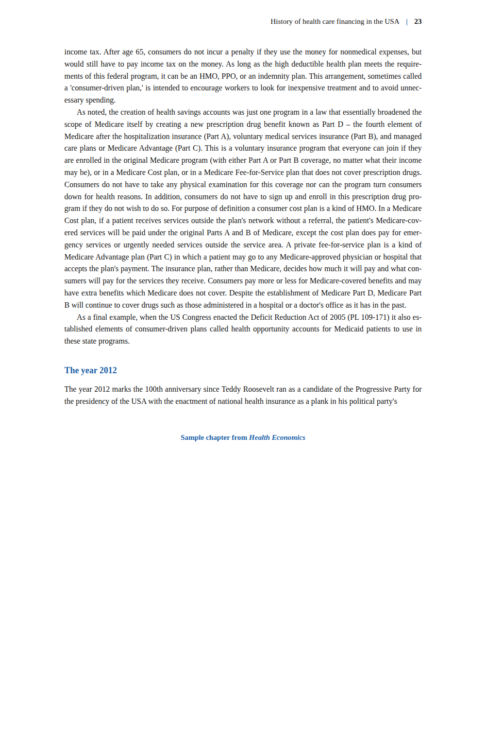History of health care financing in the USA | 23
income tax. After age 65, consumers do not incur a penalty if they use the money for nonmedical expenses, but would still have to pay income tax on the money. As long as the high deductible health plan meets the requirements of this federal program, it can be an HMO, PPO, or an indemnity plan. This arrangement, sometimes called a 'consumer-driven plan,' is intended to encourage workers to look for inexpensive treatment and to avoid unnecessary spending.
As noted, the creation of health savings accounts was just one program in a law that essentially broadened the scope of Medicare itself by creating a new prescription drug benefit known as Part D – the fourth element of Medicare after the hospitalization insurance (Part A), voluntary medical services insurance (Part B), and managed care plans or Medicare Advantage (Part C). This is a voluntary insurance program that everyone can join if they are enrolled in the original Medicare program (with either Part A or Part B coverage, no matter what their income may be), or in a Medicare Cost plan, or in a Medicare Fee-for-Service plan that does not cover prescription drugs. Consumers do not have to take any physical examination for this coverage nor can the program turn consumers down for health reasons. In addition, consumers do not have to sign up and enroll in this prescription drug program if they do not wish to do so. For purpose of definition a consumer cost plan is a kind of HMO. In a Medicare Cost plan, if a patient receives services outside the plan's network without a referral, the patient's Medicare-covered services will be paid under the original Parts A and B of Medicare, except the cost plan does pay for emergency services or urgently needed services outside the service area. A private fee-for-service plan is a kind of Medicare Advantage plan (Part C) in which a patient may go to any Medicare-approved physician or hospital that accepts the plan's payment. The insurance plan, rather than Medicare, decides how much it will pay and what consumers will pay for the services they receive. Consumers pay more or less for Medicare-covered benefits and may have extra benefits which Medicare does not cover. Despite the establishment of Medicare Part D, Medicare Part B will continue to cover drugs such as those administered in a hospital or a doctor's office as it has in the past.
As a final example, when the US Congress enacted the Deficit Reduction Act of 2005 (PL 109-171) it also established elements of consumer-driven plans called health opportunity accounts for Medicaid patients to use in these state programs.
The year 2012
The year 2012 marks the 100th anniversary since Teddy Roosevelt ran as a candidate of the Progressive Party for the presidency of the USA with the enactment of national health insurance as a plank in his political party's
Sample chapter from Health Economics